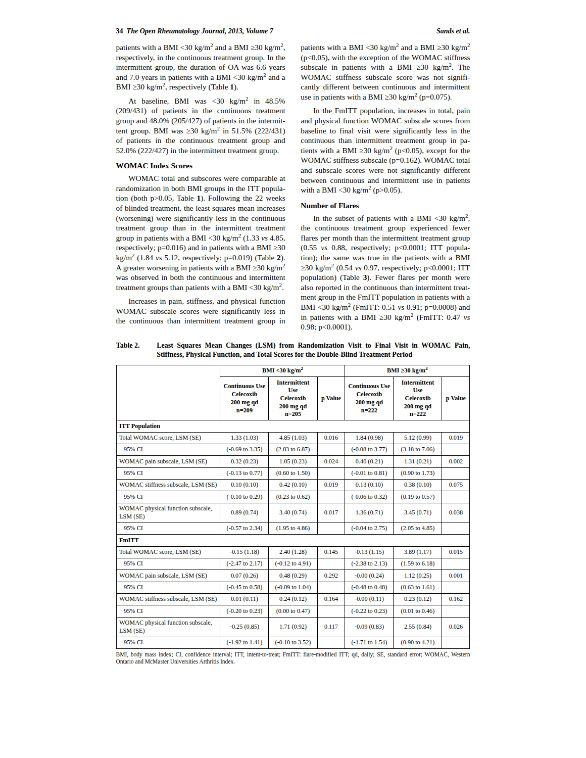34 The Open Rheumatology Journal, 2013, Volume 7
Sands et al.
patients with a BMI <30 kg/m2 and a BMI ≥30 kg/m2, respectively, in the continuous treatment group. In the intermittent group, the duration of OA was 6.6 years and 7.0 years in patients with a BMI <30 kg/m2 and a BMI ≥30 kg/m2, respectively (Table 1).
At baseline, BMI was <30 kg/m2 in 48.5% (209/431) of patients in the continuous treatment group and 48.0% (205/427) of patients in the intermittent group. BMI was ≥30 kg/m2 in 51.5% (222/431) of patients in the continuous treatment group and 52.0% (222/427) in the intermittent treatment group.
WOMAC Index Scores
WOMAC total and subscores were comparable at randomization in both BMI groups in the ITT population (both p>0.05, Table 1). Following the 22 weeks of blinded treatment, the least squares mean increases (worsening) were significantly less in the continuous treatment group than in the intermittent treatment group in patients with a BMI <30 kg/m2 (1.33 vs 4.85, respectively; p=0.016) and in patients with a BMI ≥30 kg/m2 (1.84 vs 5.12, respectively; p=0.019) (Table 2). A greater worsening in patients with a BMI ≥30 kg/m2 was observed in both the continuous and intermittent treatment groups than patients with a BMI <30 kg/m2.
Increases in pain, stiffness, and physical function WOMAC subscale scores were significantly less in the continuous than intermittent treatment group in patients with a BMI <30 kg/m2 and a BMI ≥30 kg/m2 (p<0.05), with the exception of the WOMAC stiffness subscale in patients with a BMI ≥30 kg/m2. The WOMAC stiffness subscale score was not significantly different between continuous and intermittent use in patients with a BMI ≥30 kg/m2 (p=0.075).
In the FmITT population, increases in total, pain and physical function WOMAC subscale scores from baseline to final visit were significantly less in the continuous than intermittent treatment group in patients with a BMI ≥30 kg/m2 (p<0.05), except for the WOMAC stiffness subscale (p=0.162). WOMAC total and subscale scores were not significantly different between continuous and intermittent use in patients with a BMI <30 kg/m2 (p>0.05).
Number of Flares
In the subset of patients with a BMI <30 kg/m2, the continuous treatment group experienced fewer flares per month than the intermittent treatment group (0.55 vs 0.88, respectively; p<0.0001; ITT population); the same was true in the patients with a BMI ≥30 kg/m2 (0.54 vs 0.97, respectively; p<0.0001; ITT population) (Table 3). Fewer flares per month were also reported in the continuous than intermittent treatment group in the FmITT population in patients with a BMI <30 kg/m2 (FmITT: 0.51 vs 0.91; p=0.0008) and in patients with a BMI ≥30 kg/m2 (FmITT: 0.47 vs 0.98; p<0.0001).
Table 2.
Least Squares Mean Changes (LSM) from Randomization Visit to Final Visit in WOMAC Pain, Stiffness, Physical Function, and Total Scores for the Double-Blind Treatment Period
| | BMI <30 kg/m 2 | BMI ≥30 kg/m 2 |
| --- | --- | --- |
| Continuous Use Celecoxib 200 mg qd n=209 | Intermittent Use Celecoxib 200 mg qd n=205 | p Value | Continuous Use Celecoxib 200 mg qd n=222 | Intermittent Use Celecoxib 200 mg qd n=222 | p Value |
| ITT Population |
| Total WOMAC score, LSM (SE) | 1.33 (1.03) | 4.85 (1.03) | 0.016 | 1.84 (0.98) | 5.12 (0.99) | 0.019 |
| 95% CI | (-0.69 to 3.35) | (2.83 to 6.87) | | (-0.08 to 3.77) | (3.18 to 7.06) | |
| WOMAC pain subscale, LSM (SE) | 0.32 (0.23) | 1.05 (0.23) | 0.024 | 0.40 (0.21) | 1.31 (0.21) | 0.002 |
| 95% CI | (-0.13 to 0.77) | (0.60 to 1.50) | | (-0.01 to 0.81) | (0.90 to 1.73) | |
| WOMAC stiffness subscale, LSM (SE) | 0.10 (0.10) | 0.42 (0.10) | 0.019 | 0.13 (0.10) | 0.38 (0.10) | 0.075 |
| 95% CI | (-0.10 to 0.29) | (0.23 to 0.62) | | (-0.06 to 0.32) | (0.19 to 0.57) | |
| WOMAC physical function subscale, LSM (SE) | 0.89 (0.74) | 3.40 (0.74) | 0.017 | 1.36 (0.71) | 3.45 (0.71) | 0.038 |
| 95% CI | (-0.57 to 2.34) | (1.95 to 4.86) | | (-0.04 to 2.75) | (2.05 to 4.85) | |
| FmITT |
| Total WOMAC score, LSM (SE) | -0.15 (1.18) | 2.40 (1.28) | 0.145 | -0.13 (1.15) | 3.89 (1.17) | 0.015 |
| 95% CI | (-2.47 to 2.17) | (-0.12 to 4.91) | | (-2.38 to 2.13) | (1.59 to 6.18) | |
| WOMAC pain subscale, LSM (SE) | 0.07 (0.26) | 0.48 (0.29) | 0.292 | -0.00 (0.24) | 1.12 (0.25) | 0.001 |
| 95% CI | (-0.45 to 0.58) | (-0.09 to 1.04) | | (-0.48 to 0.48) | (0.63 to 1.61) | |
| WOMAC stiffness subscale, LSM (SE) | 0.01 (0.11) | 0.24 (0.12) | 0.164 | -0.00 (0.11) | 0.23 (0.12) | 0.162 |
| 95% CI | (-0.20 to 0.23) | (0.00 to 0.47) | | (-0.22 to 0.23) | (0.01 to 0.46) | |
| WOMAC physical function subscale, LSM (SE) | -0.25 (0.85) | 1.71 (0.92) | 0.117 | -0.09 (0.83) | 2.55 (0.84) | 0.026 |
| 95% CI | (-1.92 to 1.41) | (-0.10 to 3.52) | | (-1.71 to 1.54) | (0.90 to 4.21) | |
BMI, body mass index; CI, confidence interval; ITT, intent-to-treat; FmITT: flare-modified ITT; qd, daily; SE, standard error; WOMAC, Western Ontario and McMaster Universities Arthritis Index.